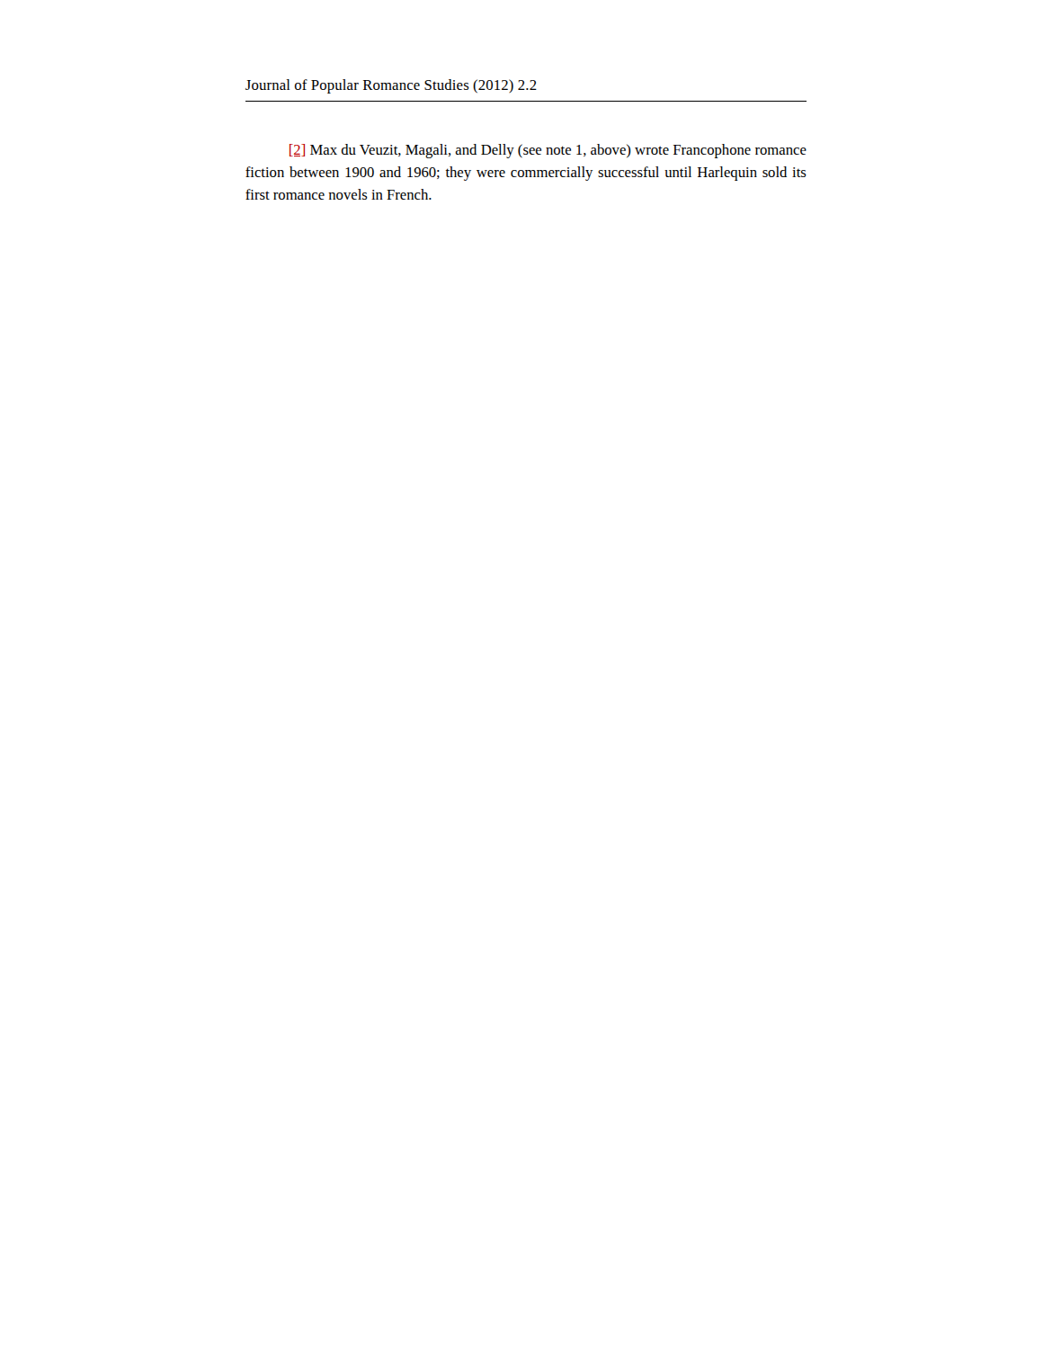Journal of Popular Romance Studies (2012) 2.2
[2] Max du Veuzit, Magali, and Delly (see note 1, above) wrote Francophone romance fiction between 1900 and 1960; they were commercially successful until Harlequin sold its first romance novels in French.